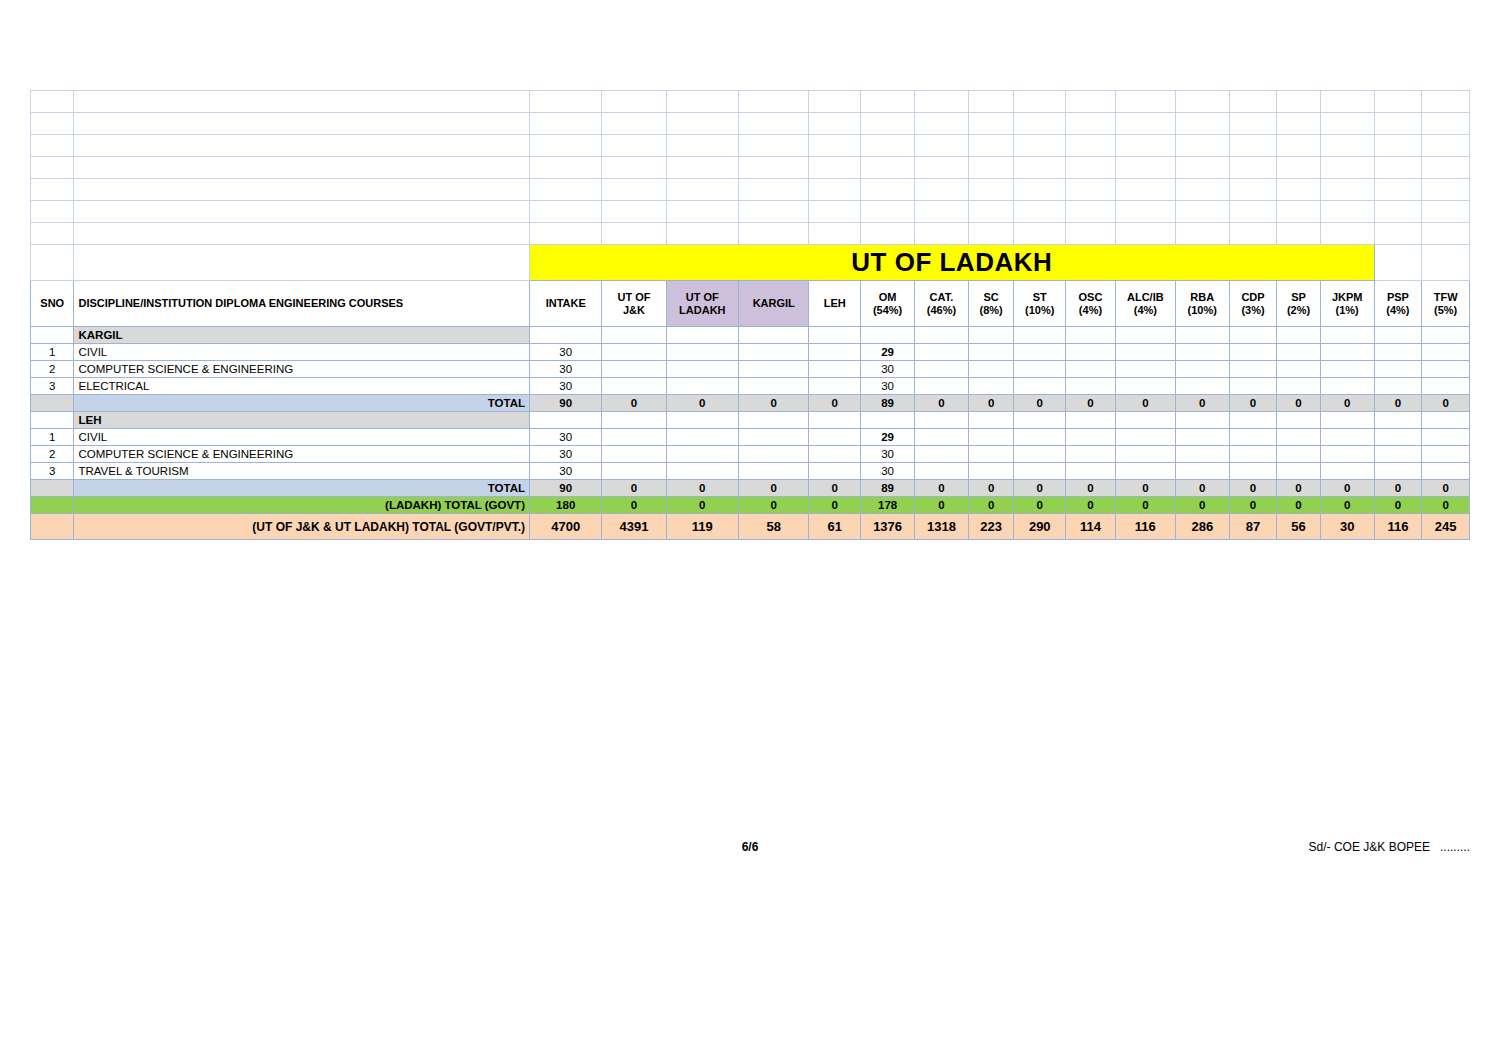| | | UT OF LADAKH | | |
| SNO | DISCIPLINE/INSTITUTION DIPLOMA ENGINEERING COURSES | INTAKE | UT OF J&K | UT OF LADAKH | KARGIL | LEH | OM (54%) | CAT. (46%) | SC (8%) | ST (10%) | OSC (4%) | ALC/IB (4%) | RBA (10%) | CDP (3%) | SP (2%) | JKPM (1%) | PSP (4%) | TFW (5%) |
| | KARGIL | | | | | | | | | | | | | | | | | |
| 1 | CIVIL | 30 | | | | | 29 | | | | | | | | | | | |
| 2 | COMPUTER SCIENCE & ENGINEERING | 30 | | | | | 30 | | | | | | | | | | | |
| 3 | ELECTRICAL | 30 | | | | | 30 | | | | | | | | | | | |
| | TOTAL | 90 | 0 | 0 | 0 | 0 | 89 | 0 | 0 | 0 | 0 | 0 | 0 | 0 | 0 | 0 | 0 | 0 |
| | LEH | | | | | | | | | | | | | | | | | |
| 1 | CIVIL | 30 | | | | | 29 | | | | | | | | | | | |
| 2 | COMPUTER SCIENCE & ENGINEERING | 30 | | | | | 30 | | | | | | | | | | | |
| 3 | TRAVEL & TOURISM | 30 | | | | | 30 | | | | | | | | | | | |
| | TOTAL | 90 | 0 | 0 | 0 | 0 | 89 | 0 | 0 | 0 | 0 | 0 | 0 | 0 | 0 | 0 | 0 | 0 |
| | (LADAKH) TOTAL (GOVT) | 180 | 0 | 0 | 0 | 0 | 178 | 0 | 0 | 0 | 0 | 0 | 0 | 0 | 0 | 0 | 0 | 0 |
| | (UT OF J&K & UT LADAKH) TOTAL (GOVT/PVT.) | 4700 | 4391 | 119 | 58 | 61 | 1376 | 1318 | 223 | 290 | 114 | 116 | 286 | 87 | 56 | 30 | 116 | 245 |
6/6
Sd/- COE J&K BOPEE .........